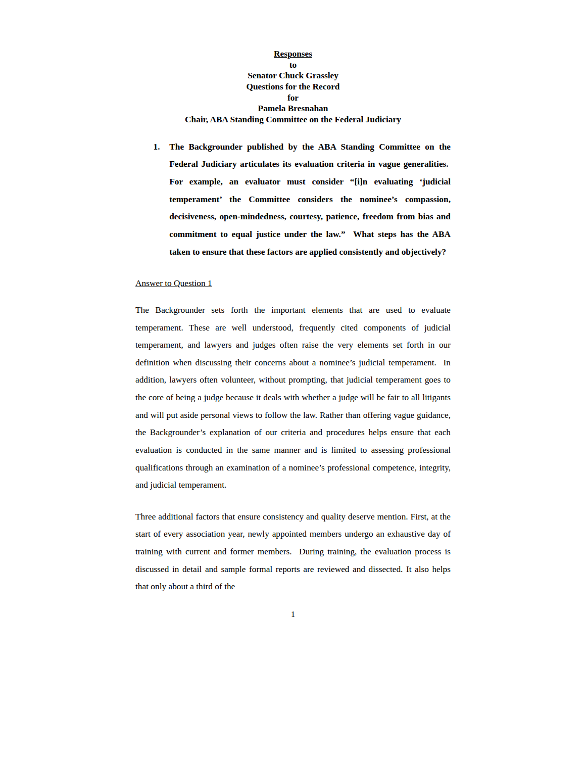Responses
to
Senator Chuck Grassley
Questions for the Record
for
Pamela Bresnahan
Chair, ABA Standing Committee on the Federal Judiciary
The Backgrounder published by the ABA Standing Committee on the Federal Judiciary articulates its evaluation criteria in vague generalities. For example, an evaluator must consider “[i]n evaluating ‘judicial temperament’ the Committee considers the nominee’s compassion, decisiveness, open-mindedness, courtesy, patience, freedom from bias and commitment to equal justice under the law.” What steps has the ABA taken to ensure that these factors are applied consistently and objectively?
Answer to Question 1
The Backgrounder sets forth the important elements that are used to evaluate temperament. These are well understood, frequently cited components of judicial temperament, and lawyers and judges often raise the very elements set forth in our definition when discussing their concerns about a nominee’s judicial temperament. In addition, lawyers often volunteer, without prompting, that judicial temperament goes to the core of being a judge because it deals with whether a judge will be fair to all litigants and will put aside personal views to follow the law. Rather than offering vague guidance, the Backgrounder’s explanation of our criteria and procedures helps ensure that each evaluation is conducted in the same manner and is limited to assessing professional qualifications through an examination of a nominee’s professional competence, integrity, and judicial temperament.
Three additional factors that ensure consistency and quality deserve mention. First, at the start of every association year, newly appointed members undergo an exhaustive day of training with current and former members. During training, the evaluation process is discussed in detail and sample formal reports are reviewed and dissected. It also helps that only about a third of the
1